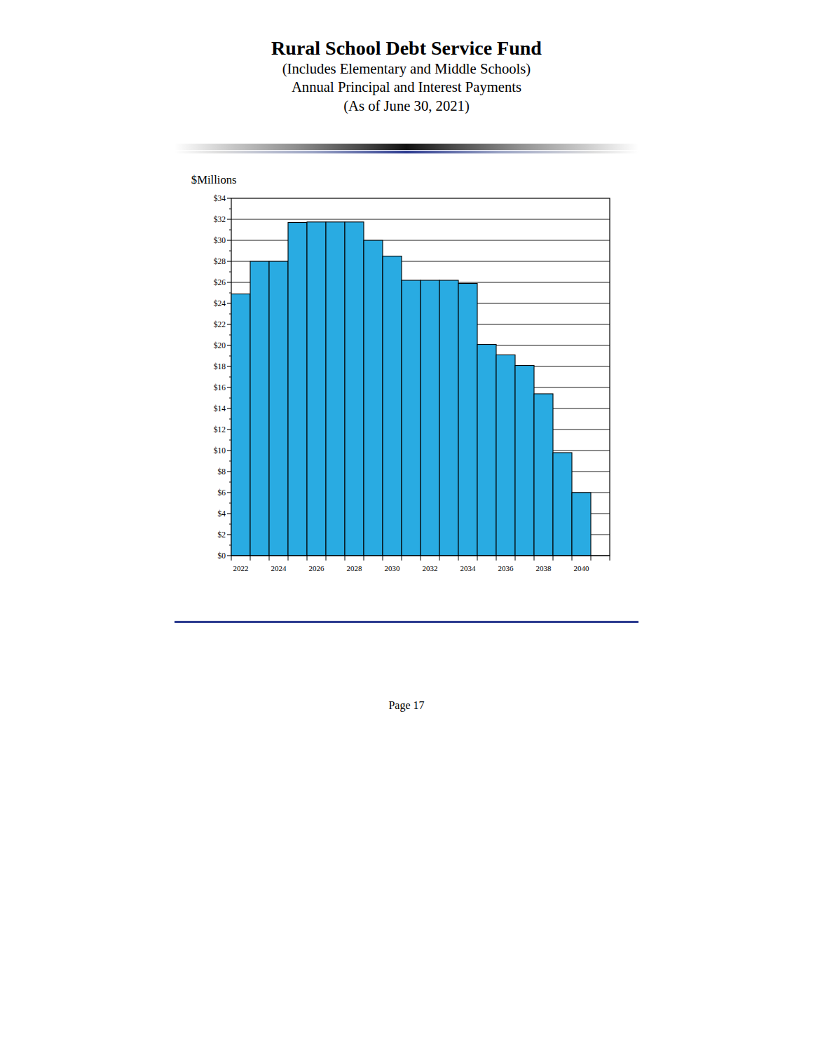Rural School Debt Service Fund
(Includes Elementary and Middle Schools)
Annual Principal and Interest Payments
(As of June 30, 2021)
$Millions
$34 $32 $30 $28 $26 $24 $22 $20 $18 $16 $14 $12 $10 $8 $6 $4 $2 $0 2022 2024 2026 2028 2030 2032 2034 2036 2038 2040
Page 17